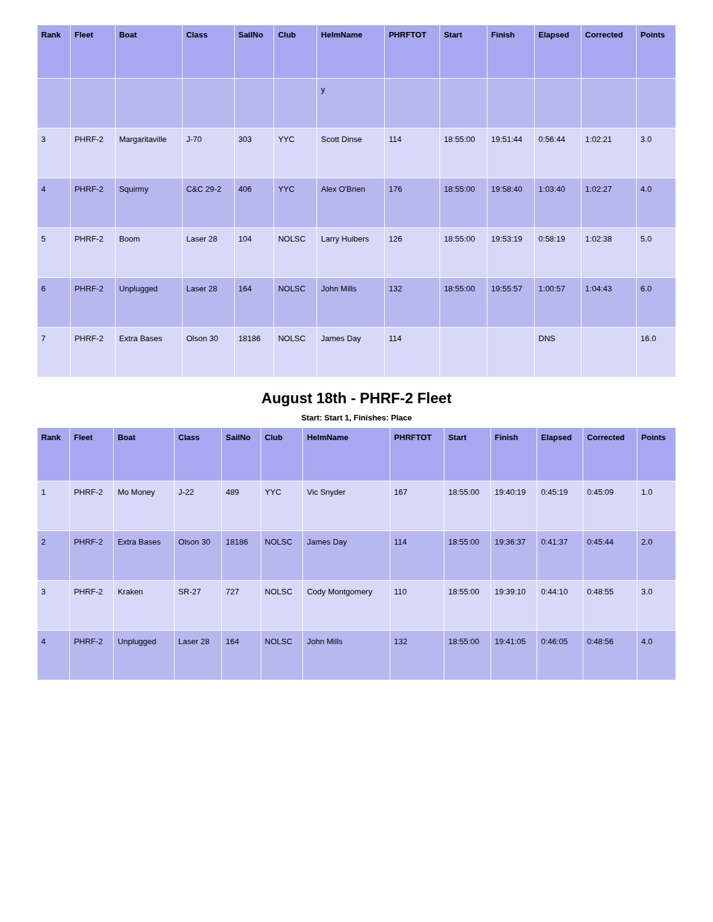| Rank | Fleet | Boat | Class | SailNo | Club | HelmName | PHRFTOT | Start | Finish | Elapsed | Corrected | Points |
| --- | --- | --- | --- | --- | --- | --- | --- | --- | --- | --- | --- | --- |
| | | | | | | y | | | | | | |
| 3 | PHRF-2 | Margaritaville | J-70 | 303 | YYC | Scott Dinse | 114 | 18:55:00 | 19:51:44 | 0:56:44 | 1:02:21 | 3.0 |
| 4 | PHRF-2 | Squirmy | C&C 29-2 | 406 | YYC | Alex O'Brien | 176 | 18:55:00 | 19:58:40 | 1:03:40 | 1:02:27 | 4.0 |
| 5 | PHRF-2 | Boom | Laser 28 | 104 | NOLSC | Larry Huibers | 126 | 18:55:00 | 19:53:19 | 0:58:19 | 1:02:38 | 5.0 |
| 6 | PHRF-2 | Unplugged | Laser 28 | 164 | NOLSC | John Mills | 132 | 18:55:00 | 19:55:57 | 1:00:57 | 1:04:43 | 6.0 |
| 7 | PHRF-2 | Extra Bases | Olson 30 | 18186 | NOLSC | James Day | 114 | | | DNS | | 16.0 |
August 18th - PHRF-2 Fleet
Start: Start 1, Finishes: Place
| Rank | Fleet | Boat | Class | SailNo | Club | HelmName | PHRFTOT | Start | Finish | Elapsed | Corrected | Points |
| --- | --- | --- | --- | --- | --- | --- | --- | --- | --- | --- | --- | --- |
| 1 | PHRF-2 | Mo Money | J-22 | 489 | YYC | Vic Snyder | 167 | 18:55:00 | 19:40:19 | 0:45:19 | 0:45:09 | 1.0 |
| 2 | PHRF-2 | Extra Bases | Olson 30 | 18186 | NOLSC | James Day | 114 | 18:55:00 | 19:36:37 | 0:41:37 | 0:45:44 | 2.0 |
| 3 | PHRF-2 | Kraken | SR-27 | 727 | NOLSC | Cody Montgomery | 110 | 18:55:00 | 19:39:10 | 0:44:10 | 0:48:55 | 3.0 |
| 4 | PHRF-2 | Unplugged | Laser 28 | 164 | NOLSC | John Mills | 132 | 18:55:00 | 19:41:05 | 0:46:05 | 0:48:56 | 4.0 |